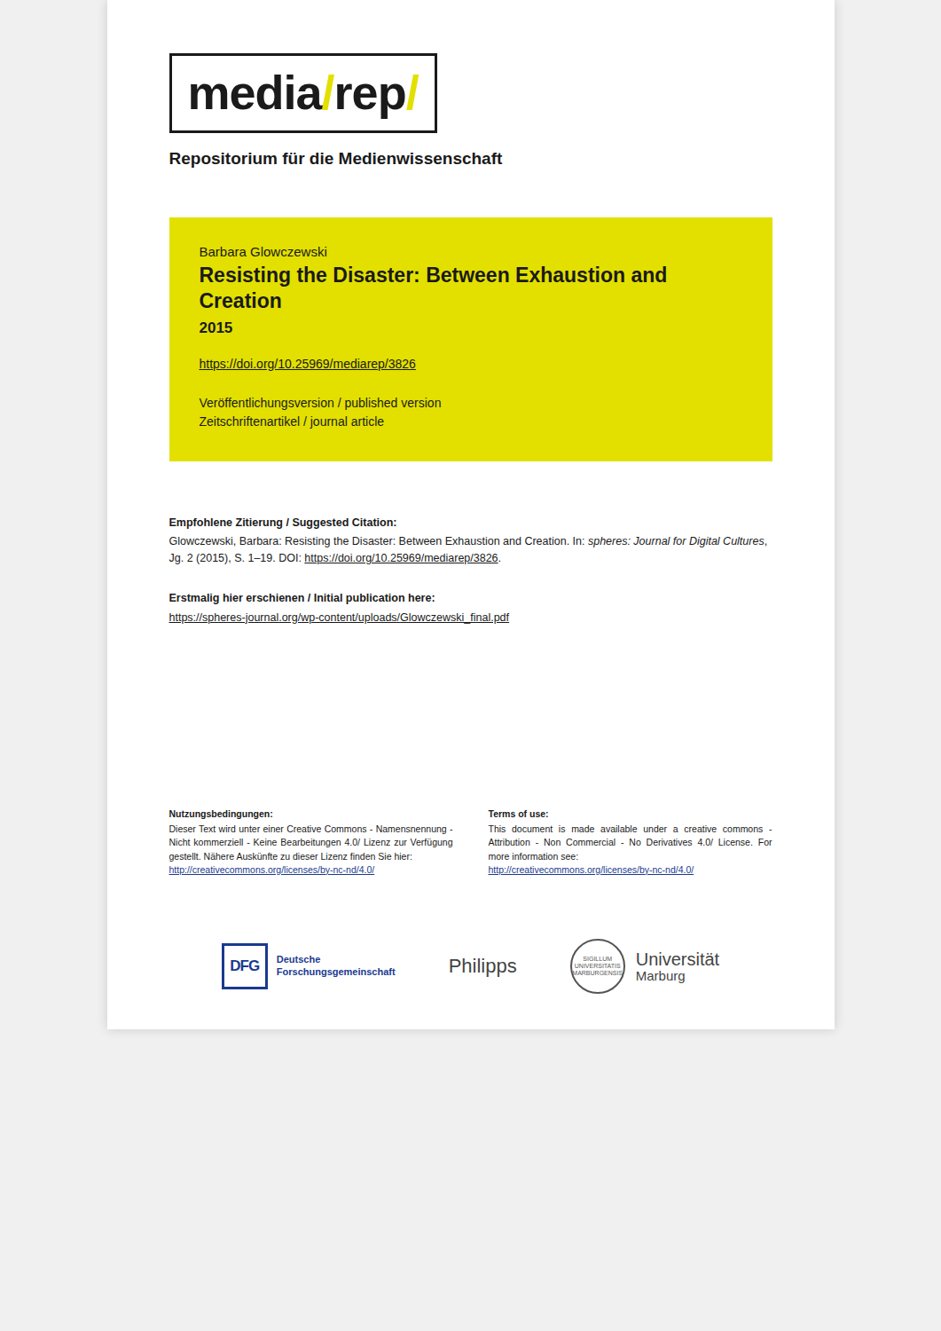media/rep/
Repositorium für die Medienwissenschaft
Barbara Glowczewski
Resisting the Disaster: Between Exhaustion and Creation
2015
https://doi.org/10.25969/mediarep/3826
Veröffentlichungsversion / published version
Zeitschriftenartikel / journal article
Empfohlene Zitierung / Suggested Citation:
Glowczewski, Barbara: Resisting the Disaster: Between Exhaustion and Creation. In: spheres: Journal for Digital Cultures, Jg. 2 (2015), S. 1–19. DOI: https://doi.org/10.25969/mediarep/3826.
Erstmalig hier erschienen / Initial publication here:
https://spheres-journal.org/wp-content/uploads/Glowczewski_final.pdf
Nutzungsbedingungen:
Dieser Text wird unter einer Creative Commons - Namensnennung - Nicht kommerziell - Keine Bearbeitungen 4.0/ Lizenz zur Verfügung gestellt. Nähere Auskünfte zu dieser Lizenz finden Sie hier:
http://creativecommons.org/licenses/by-nc-nd/4.0/
Terms of use:
This document is made available under a creative commons - Attribution - Non Commercial - No Derivatives 4.0/ License. For more information see:
http://creativecommons.org/licenses/by-nc-nd/4.0/
DFG
Deutsche
Forschungsgemeinschaft
Philipps
SIGILLUM
UNIVERSITATIS
MARBURGENSIS
Universität Marburg